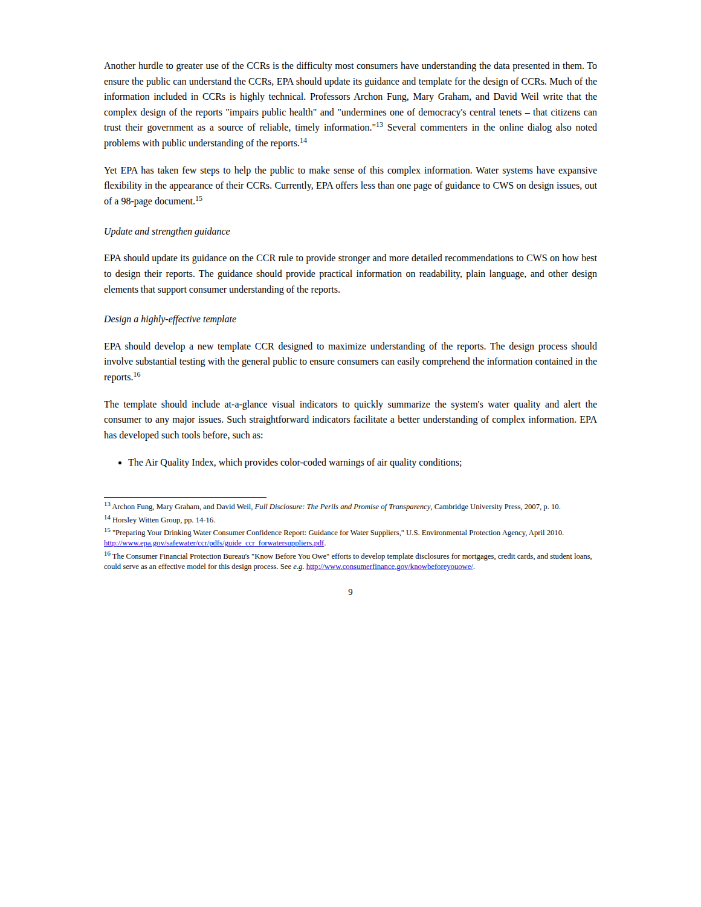Another hurdle to greater use of the CCRs is the difficulty most consumers have understanding the data presented in them. To ensure the public can understand the CCRs, EPA should update its guidance and template for the design of CCRs. Much of the information included in CCRs is highly technical. Professors Archon Fung, Mary Graham, and David Weil write that the complex design of the reports "impairs public health" and "undermines one of democracy's central tenets – that citizens can trust their government as a source of reliable, timely information."13 Several commenters in the online dialog also noted problems with public understanding of the reports.14
Yet EPA has taken few steps to help the public to make sense of this complex information. Water systems have expansive flexibility in the appearance of their CCRs. Currently, EPA offers less than one page of guidance to CWS on design issues, out of a 98-page document.15
Update and strengthen guidance
EPA should update its guidance on the CCR rule to provide stronger and more detailed recommendations to CWS on how best to design their reports. The guidance should provide practical information on readability, plain language, and other design elements that support consumer understanding of the reports.
Design a highly-effective template
EPA should develop a new template CCR designed to maximize understanding of the reports. The design process should involve substantial testing with the general public to ensure consumers can easily comprehend the information contained in the reports.16
The template should include at-a-glance visual indicators to quickly summarize the system's water quality and alert the consumer to any major issues. Such straightforward indicators facilitate a better understanding of complex information. EPA has developed such tools before, such as:
The Air Quality Index, which provides color-coded warnings of air quality conditions;
13 Archon Fung, Mary Graham, and David Weil, Full Disclosure: The Perils and Promise of Transparency, Cambridge University Press, 2007, p. 10.
14 Horsley Witten Group, pp. 14-16.
15 "Preparing Your Drinking Water Consumer Confidence Report: Guidance for Water Suppliers," U.S. Environmental Protection Agency, April 2010.
http://www.epa.gov/safewater/ccr/pdfs/guide_ccr_forwatersuppliers.pdf.
16 The Consumer Financial Protection Bureau's "Know Before You Owe" efforts to develop template disclosures for mortgages, credit cards, and student loans, could serve as an effective model for this design process. See e.g. http://www.consumerfinance.gov/knowbeforeyouowe/.
9